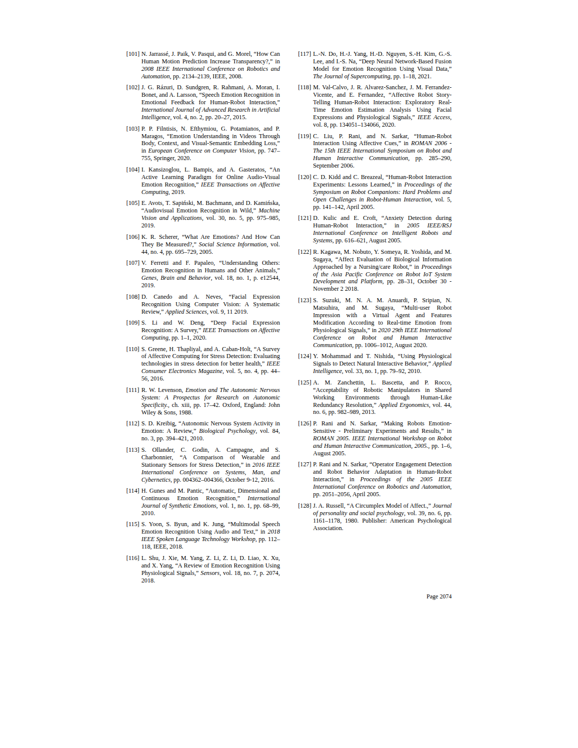[101] N. Jarrassé, J. Paik, V. Pasqui, and G. Morel, “How Can Human Motion Prediction Increase Transparency?,” in 2008 IEEE International Conference on Robotics and Automation, pp. 2134–2139, IEEE, 2008.
[102] J. G. Rázuri, D. Sundgren, R. Rahmani, A. Moran, I. Bonet, and A. Larsson, “Speech Emotion Recognition in Emotional Feedback for Human-Robot Interaction,” International Journal of Advanced Research in Artificial Intelligence, vol. 4, no. 2, pp. 20–27, 2015.
[103] P. P. Filntisis, N. Efthymiou, G. Potamianos, and P. Maragos, “Emotion Understanding in Videos Through Body, Context, and Visual-Semantic Embedding Loss,” in European Conference on Computer Vision, pp. 747–755, Springer, 2020.
[104] I. Kansizoglou, L. Bampis, and A. Gasteratos, “An Active Learning Paradigm for Online Audio-Visual Emotion Recognition,” IEEE Transactions on Affective Computing, 2019.
[105] E. Avots, T. Sapiński, M. Bachmann, and D. Kamińska, “Audiovisual Emotion Recognition in Wild,” Machine Vision and Applications, vol. 30, no. 5, pp. 975–985, 2019.
[106] K. R. Scherer, “What Are Emotions? And How Can They Be Measured?,” Social Science Information, vol. 44, no. 4, pp. 695–729, 2005.
[107] V. Ferretti and F. Papaleo, “Understanding Others: Emotion Recognition in Humans and Other Animals,” Genes, Brain and Behavior, vol. 18, no. 1, p. e12544, 2019.
[108] D. Canedo and A. Neves, “Facial Expression Recognition Using Computer Vision: A Systematic Review,” Applied Sciences, vol. 9, 11 2019.
[109] S. Li and W. Deng, “Deep Facial Expression Recognition: A Survey,” IEEE Transactions on Affective Computing, pp. 1–1, 2020.
[110] S. Greene, H. Thapliyal, and A. Caban-Holt, “A Survey of Affective Computing for Stress Detection: Evaluating technologies in stress detection for better health,” IEEE Consumer Electronics Magazine, vol. 5, no. 4, pp. 44–56, 2016.
[111] R. W. Levenson, Emotion and The Autonomic Nervous System: A Prospectus for Research on Autonomic Specificity., ch. xiii, pp. 17–42. Oxford, England: John Wiley & Sons, 1988.
[112] S. D. Kreibig, “Autonomic Nervous System Activity in Emotion: A Review,” Biological Psychology, vol. 84, no. 3, pp. 394–421, 2010.
[113] S. Ollander, C. Godin, A. Campagne, and S. Charbonnier, “A Comparison of Wearable and Stationary Sensors for Stress Detection,” in 2016 IEEE International Conference on Systems, Man, and Cybernetics, pp. 004362–004366, October 9-12, 2016.
[114] H. Gunes and M. Pantic, “Automatic, Dimensional and Continuous Emotion Recognition,” International Journal of Synthetic Emotions, vol. 1, no. 1, pp. 68–99, 2010.
[115] S. Yoon, S. Byun, and K. Jung, “Multimodal Speech Emotion Recognition Using Audio and Text,” in 2018 IEEE Spoken Language Technology Workshop, pp. 112–118, IEEE, 2018.
[116] L. Shu, J. Xie, M. Yang, Z. Li, Z. Li, D. Liao, X. Xu, and X. Yang, “A Review of Emotion Recognition Using Physiological Signals,” Sensors, vol. 18, no. 7, p. 2074, 2018.
[117] L.-N. Do, H.-J. Yang, H.-D. Nguyen, S.-H. Kim, G.-S. Lee, and I.-S. Na, “Deep Neural Network-Based Fusion Model for Emotion Recognition Using Visual Data,” The Journal of Supercomputing, pp. 1–18, 2021.
[118] M. Val-Calvo, J. R. Alvarez-Sanchez, J. M. Ferrandez-Vicente, and E. Fernandez, “Affective Robot Story-Telling Human-Robot Interaction: Exploratory Real-Time Emotion Estimation Analysis Using Facial Expressions and Physiological Signals,” IEEE Access, vol. 8, pp. 134051–134066, 2020.
[119] C. Liu, P. Rani, and N. Sarkar, “Human-Robot Interaction Using Affective Cues,” in ROMAN 2006 - The 15th IEEE International Symposium on Robot and Human Interactive Communication, pp. 285–290, September 2006.
[120] C. D. Kidd and C. Breazeal, “Human-Robot Interaction Experiments: Lessons Learned,” in Proceedings of the Symposium on Robot Companions: Hard Problems and Open Challenges in Robot-Human Interaction, vol. 5, pp. 141–142, April 2005.
[121] D. Kulic and E. Croft, “Anxiety Detection during Human-Robot Interaction,” in 2005 IEEE/RSJ International Conference on Intelligent Robots and Systems, pp. 616–621, August 2005.
[122] R. Kagawa, M. Nobuto, Y. Someya, R. Yoshida, and M. Sugaya, “Affect Evaluation of Biological Information Approached by a Nursing/care Robot,” in Proceedings of the Asia Pacific Conference on Robot IoT System Development and Platform, pp. 28–31, October 30 - November 2 2018.
[123] S. Suzuki, M. N. A. M. Anuardi, P. Sripian, N. Matsuhira, and M. Sugaya, “Multi-user Robot Impression with a Virtual Agent and Features Modification According to Real-time Emotion from Physiological Signals,” in 2020 29th IEEE International Conference on Robot and Human Interactive Communication, pp. 1006–1012, August 2020.
[124] Y. Mohammad and T. Nishida, “Using Physiological Signals to Detect Natural Interactive Behavior,” Applied Intelligence, vol. 33, no. 1, pp. 79–92, 2010.
[125] A. M. Zanchettin, L. Bascetta, and P. Rocco, “Acceptability of Robotic Manipulators in Shared Working Environments through Human-Like Redundancy Resolution,” Applied Ergonomics, vol. 44, no. 6, pp. 982–989, 2013.
[126] P. Rani and N. Sarkar, “Making Robots Emotion-Sensitive - Preliminary Experiments and Results,” in ROMAN 2005. IEEE International Workshop on Robot and Human Interactive Communication, 2005., pp. 1–6, August 2005.
[127] P. Rani and N. Sarkar, “Operator Engagement Detection and Robot Behavior Adaptation in Human-Robot Interaction,” in Proceedings of the 2005 IEEE International Conference on Robotics and Automation, pp. 2051–2056, April 2005.
[128] J. A. Russell, “A Circumplex Model of Affect.,” Journal of personality and social psychology, vol. 39, no. 6, pp. 1161–1178, 1980. Publisher: American Psychological Association.
Page 2074